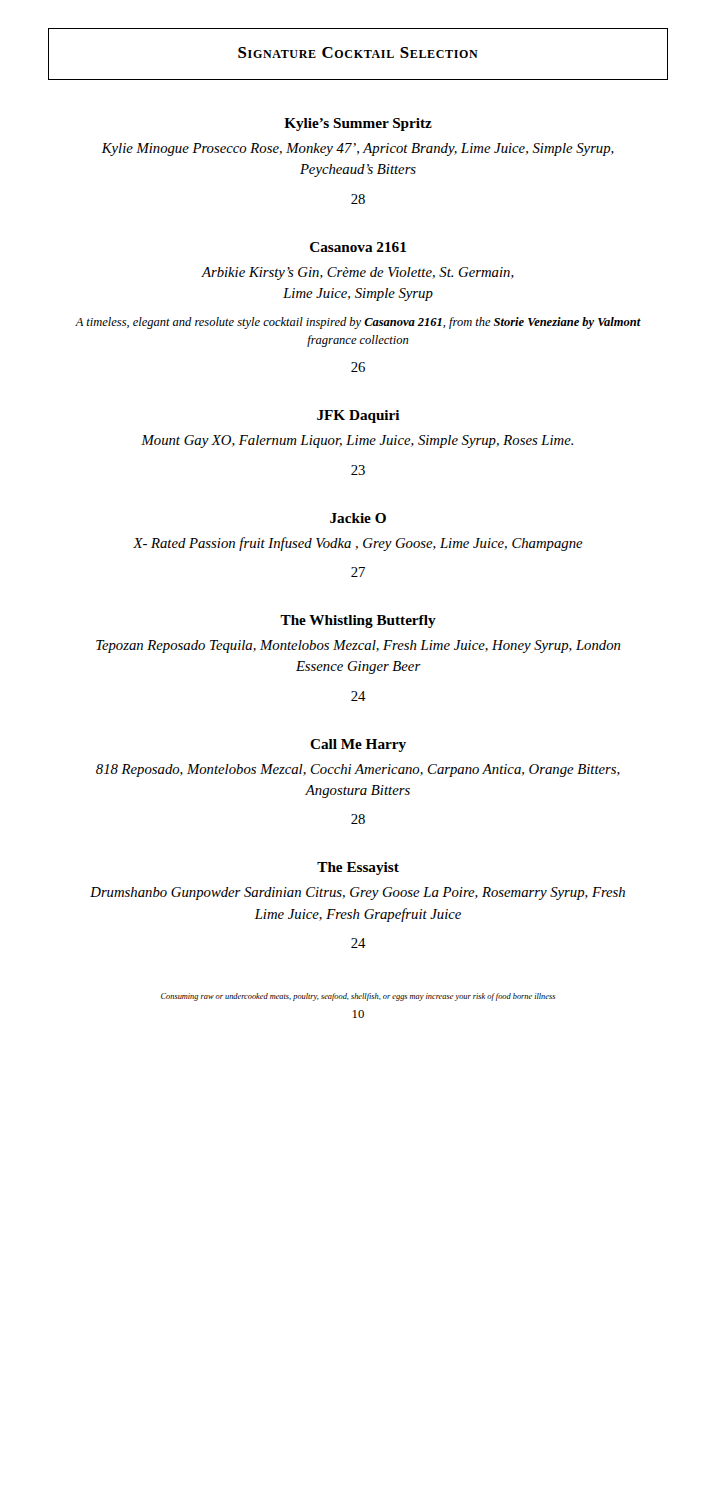Signature Cocktail Selection
Kylie’s Summer Spritz
Kylie Minogue Prosecco Rose, Monkey 47’, Apricot Brandy, Lime Juice, Simple Syrup, Peycheaud’s Bitters
28
Casanova 2161
Arbikie Kirsty’s Gin, Crème de Violette, St. Germain,
Lime Juice, Simple Syrup
A timeless, elegant and resolute style cocktail inspired by Casanova 2161, from the Storie Veneziane by Valmont fragrance collection
26
JFK Daquiri
Mount Gay XO, Falernum Liquor, Lime Juice, Simple Syrup, Roses Lime.
23
Jackie O
X- Rated Passion fruit Infused Vodka , Grey Goose, Lime Juice, Champagne
27
The Whistling Butterfly
Tepozan Reposado Tequila, Montelobos Mezcal, Fresh Lime Juice, Honey Syrup, London Essence Ginger Beer
24
Call Me Harry
818 Reposado, Montelobos Mezcal, Cocchi Americano, Carpano Antica, Orange Bitters, Angostura Bitters
28
The Essayist
Drumshanbo Gunpowder Sardinian Citrus, Grey Goose La Poire, Rosemarry Syrup, Fresh Lime Juice, Fresh Grapefruit Juice
24
Consuming raw or undercooked meats, poultry, seafood, shellfish, or eggs may increase your risk of food borne illness
10